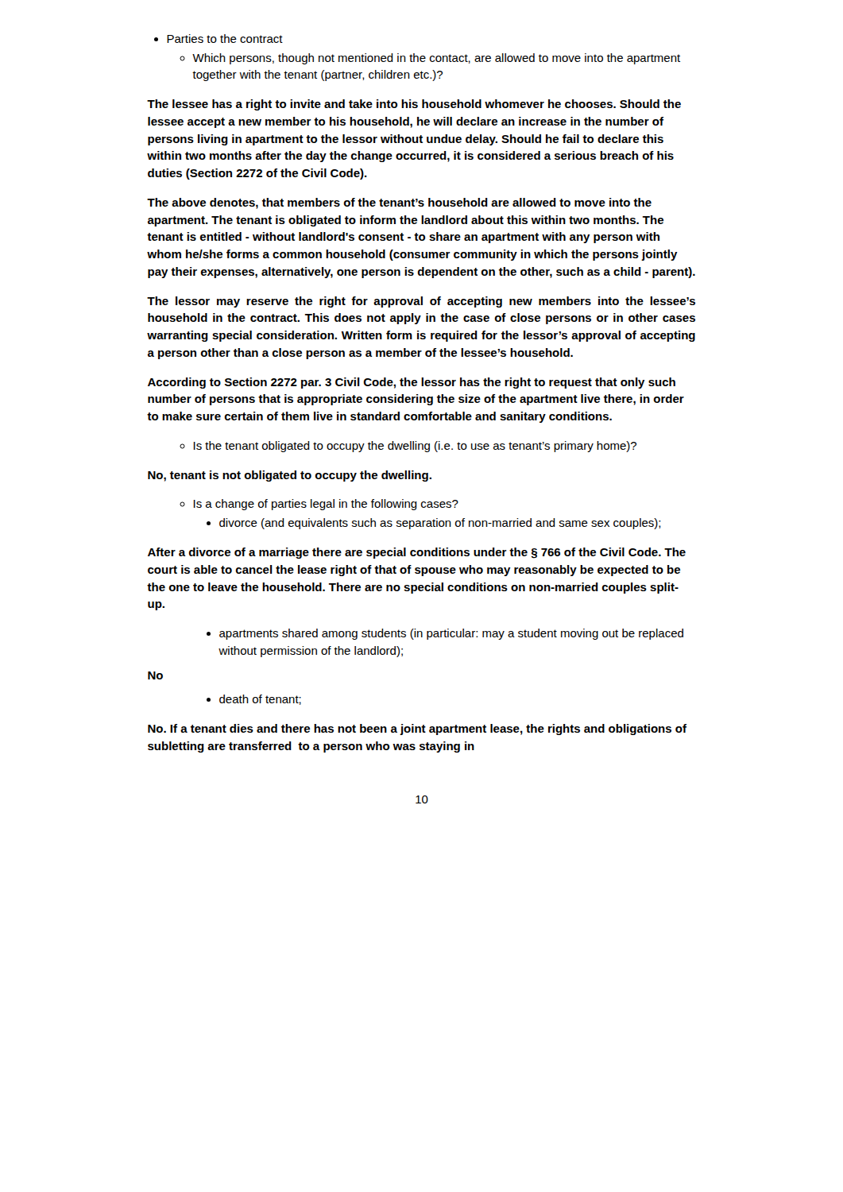Parties to the contract
Which persons, though not mentioned in the contact, are allowed to move into the apartment together with the tenant (partner, children etc.)?
The lessee has a right to invite and take into his household whomever he chooses. Should the lessee accept a new member to his household, he will declare an increase in the number of persons living in apartment to the lessor without undue delay. Should he fail to declare this within two months after the day the change occurred, it is considered a serious breach of his duties (Section 2272 of the Civil Code).
The above denotes, that members of the tenant’s household are allowed to move into the apartment. The tenant is obligated to inform the landlord about this within two months. The tenant is entitled - without landlord's consent - to share an apartment with any person with whom he/she forms a common household (consumer community in which the persons jointly pay their expenses, alternatively, one person is dependent on the other, such as a child - parent).
The lessor may reserve the right for approval of accepting new members into the lessee’s household in the contract. This does not apply in the case of close persons or in other cases warranting special consideration. Written form is required for the lessor’s approval of accepting a person other than a close person as a member of the lessee’s household.
According to Section 2272 par. 3 Civil Code, the lessor has the right to request that only such number of persons that is appropriate considering the size of the apartment live there, in order to make sure certain of them live in standard comfortable and sanitary conditions.
Is the tenant obligated to occupy the dwelling (i.e. to use as tenant’s primary home)?
No, tenant is not obligated to occupy the dwelling.
Is a change of parties legal in the following cases?
divorce (and equivalents such as separation of non-married and same sex couples);
After a divorce of a marriage there are special conditions under the § 766 of the Civil Code. The court is able to cancel the lease right of that of spouse who may reasonably be expected to be the one to leave the household. There are no special conditions on non-married couples split-up.
apartments shared among students (in particular: may a student moving out be replaced without permission of the landlord);
No
death of tenant;
No. If a tenant dies and there has not been a joint apartment lease, the rights and obligations of subletting are transferred to a person who was staying in
10